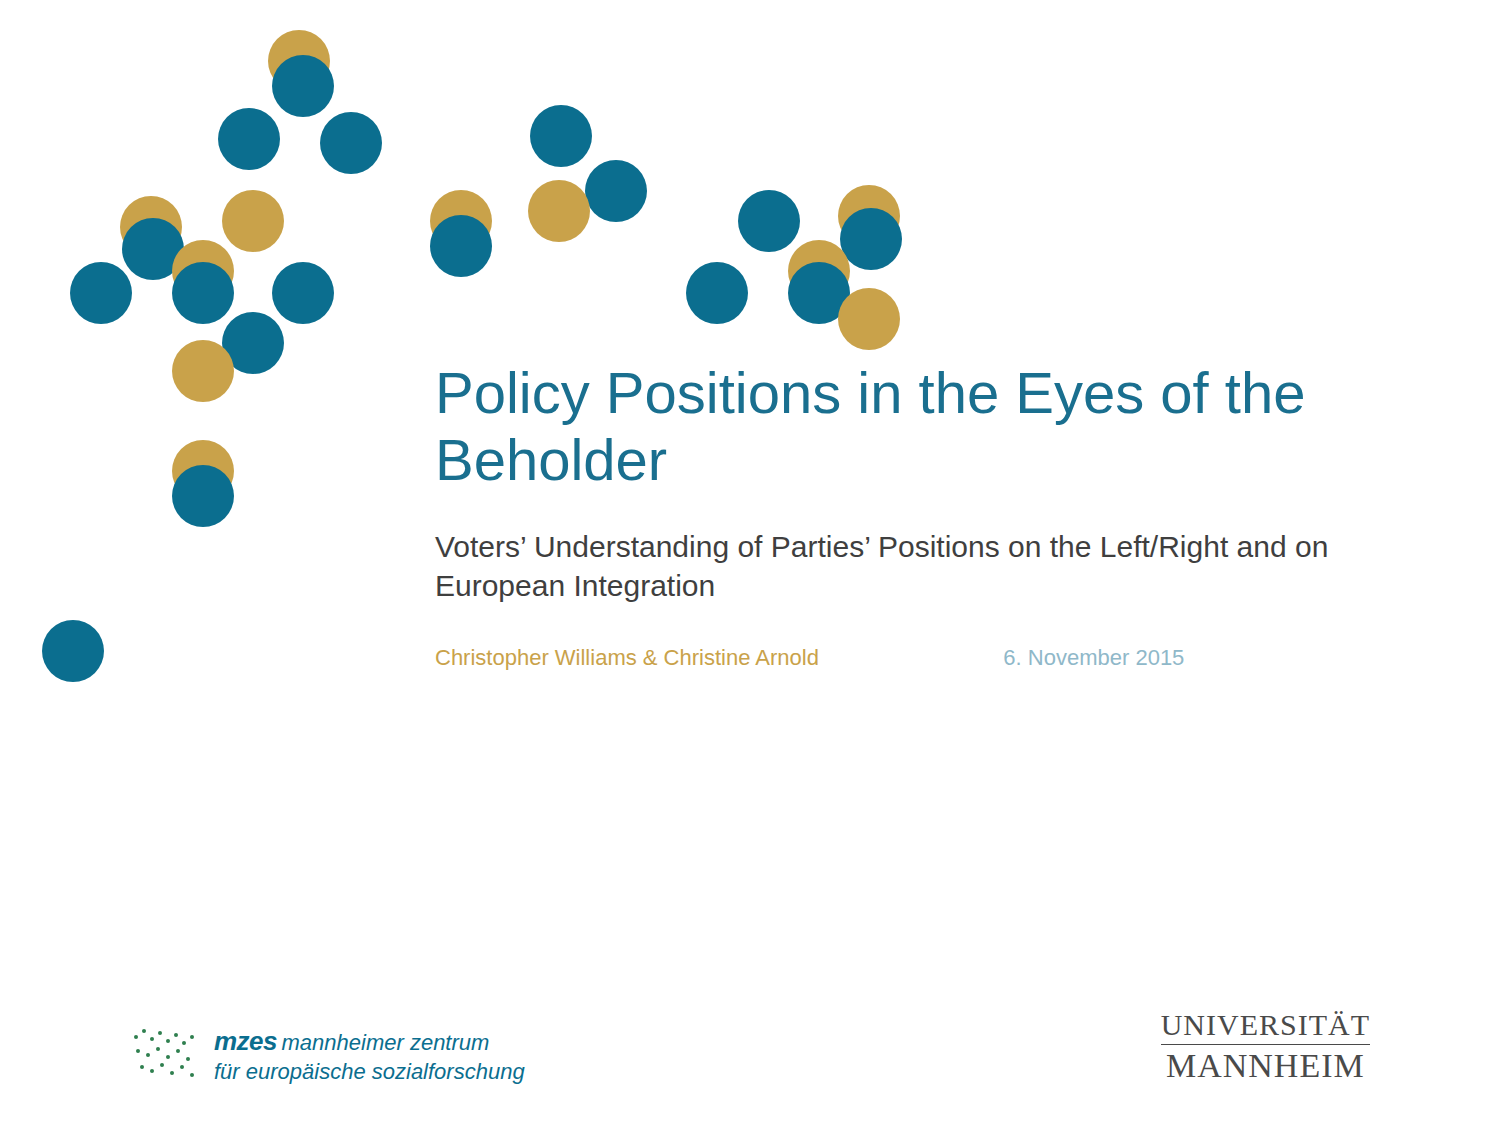Policy Positions in the Eyes of the Beholder
Voters’ Understanding of Parties’ Positions on the Left/Right and on European Integration
Christopher Williams & Christine Arnold 6. November 2015
mzes mannheimer zentrum
für europäische sozialforschung
UNIVERSITÄT
MANNHEIM